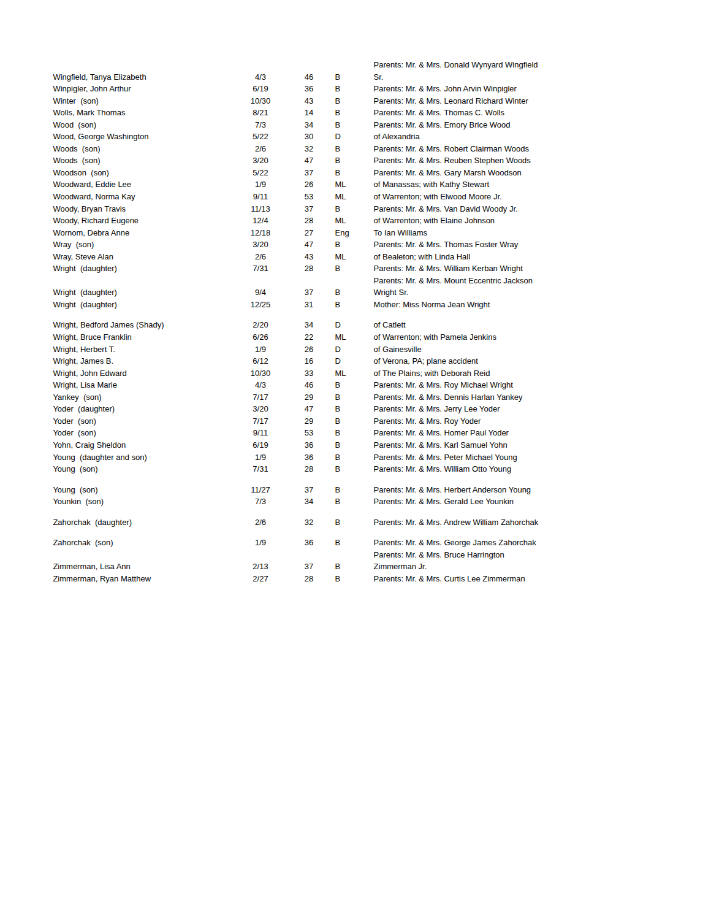| | | | | Parents: Mr. & Mrs. Donald Wynyard Wingfield |
| Wingfield, Tanya Elizabeth | 4/3 | 46 | B | Sr. |
| Winpigler, John Arthur | 6/19 | 36 | B | Parents: Mr. & Mrs. John Arvin Winpigler |
| Winter (son) | 10/30 | 43 | B | Parents: Mr. & Mrs. Leonard Richard Winter |
| Wolls, Mark Thomas | 8/21 | 14 | B | Parents: Mr. & Mrs. Thomas C. Wolls |
| Wood (son) | 7/3 | 34 | B | Parents: Mr. & Mrs. Emory Brice Wood |
| Wood, George Washington | 5/22 | 30 | D | of Alexandria |
| Woods (son) | 2/6 | 32 | B | Parents: Mr. & Mrs. Robert Clairman Woods |
| Woods (son) | 3/20 | 47 | B | Parents: Mr. & Mrs. Reuben Stephen Woods |
| Woodson (son) | 5/22 | 37 | B | Parents: Mr. & Mrs. Gary Marsh Woodson |
| Woodward, Eddie Lee | 1/9 | 26 | ML | of Manassas; with Kathy Stewart |
| Woodward, Norma Kay | 9/11 | 53 | ML | of Warrenton; with Elwood Moore Jr. |
| Woody, Bryan Travis | 11/13 | 37 | B | Parents: Mr. & Mrs. Van David Woody Jr. |
| Woody, Richard Eugene | 12/4 | 28 | ML | of Warrenton; with Elaine Johnson |
| Wornom, Debra Anne | 12/18 | 27 | Eng | To Ian Williams |
| Wray (son) | 3/20 | 47 | B | Parents: Mr. & Mrs. Thomas Foster Wray |
| Wray, Steve Alan | 2/6 | 43 | ML | of Bealeton; with Linda Hall |
| Wright (daughter) | 7/31 | 28 | B | Parents: Mr. & Mrs. William Kerban Wright |
| | | | | Parents: Mr. & Mrs. Mount Eccentric Jackson |
| Wright (daughter) | 9/4 | 37 | B | Wright Sr. |
| Wright (daughter) | 12/25 | 31 | B | Mother: Miss Norma Jean Wright |
| Wright, Bedford James (Shady) | 2/20 | 34 | D | of Catlett |
| Wright, Bruce Franklin | 6/26 | 22 | ML | of Warrenton; with Pamela Jenkins |
| Wright, Herbert T. | 1/9 | 26 | D | of Gainesville |
| Wright, James B. | 6/12 | 16 | D | of Verona, PA; plane accident |
| Wright, John Edward | 10/30 | 33 | ML | of The Plains; with Deborah Reid |
| Wright, Lisa Marie | 4/3 | 46 | B | Parents: Mr. & Mrs. Roy Michael Wright |
| Yankey (son) | 7/17 | 29 | B | Parents: Mr. & Mrs. Dennis Harlan Yankey |
| Yoder (daughter) | 3/20 | 47 | B | Parents: Mr. & Mrs. Jerry Lee Yoder |
| Yoder (son) | 7/17 | 29 | B | Parents: Mr. & Mrs. Roy Yoder |
| Yoder (son) | 9/11 | 53 | B | Parents: Mr. & Mrs. Homer Paul Yoder |
| Yohn, Craig Sheldon | 6/19 | 36 | B | Parents: Mr. & Mrs. Karl Samuel Yohn |
| Young (daughter and son) | 1/9 | 36 | B | Parents: Mr. & Mrs. Peter Michael Young |
| Young (son) | 7/31 | 28 | B | Parents: Mr. & Mrs. William Otto Young |
| Young (son) | 11/27 | 37 | B | Parents: Mr. & Mrs. Herbert Anderson Young |
| Younkin (son) | 7/3 | 34 | B | Parents: Mr. & Mrs. Gerald Lee Younkin |
| Zahorchak (daughter) | 2/6 | 32 | B | Parents: Mr. & Mrs. Andrew William Zahorchak |
| Zahorchak (son) | 1/9 | 36 | B | Parents: Mr. & Mrs. George James Zahorchak |
| | | | | Parents: Mr. & Mrs. Bruce Harrington |
| Zimmerman, Lisa Ann | 2/13 | 37 | B | Zimmerman Jr. |
| Zimmerman, Ryan Matthew | 2/27 | 28 | B | Parents: Mr. & Mrs. Curtis Lee Zimmerman |